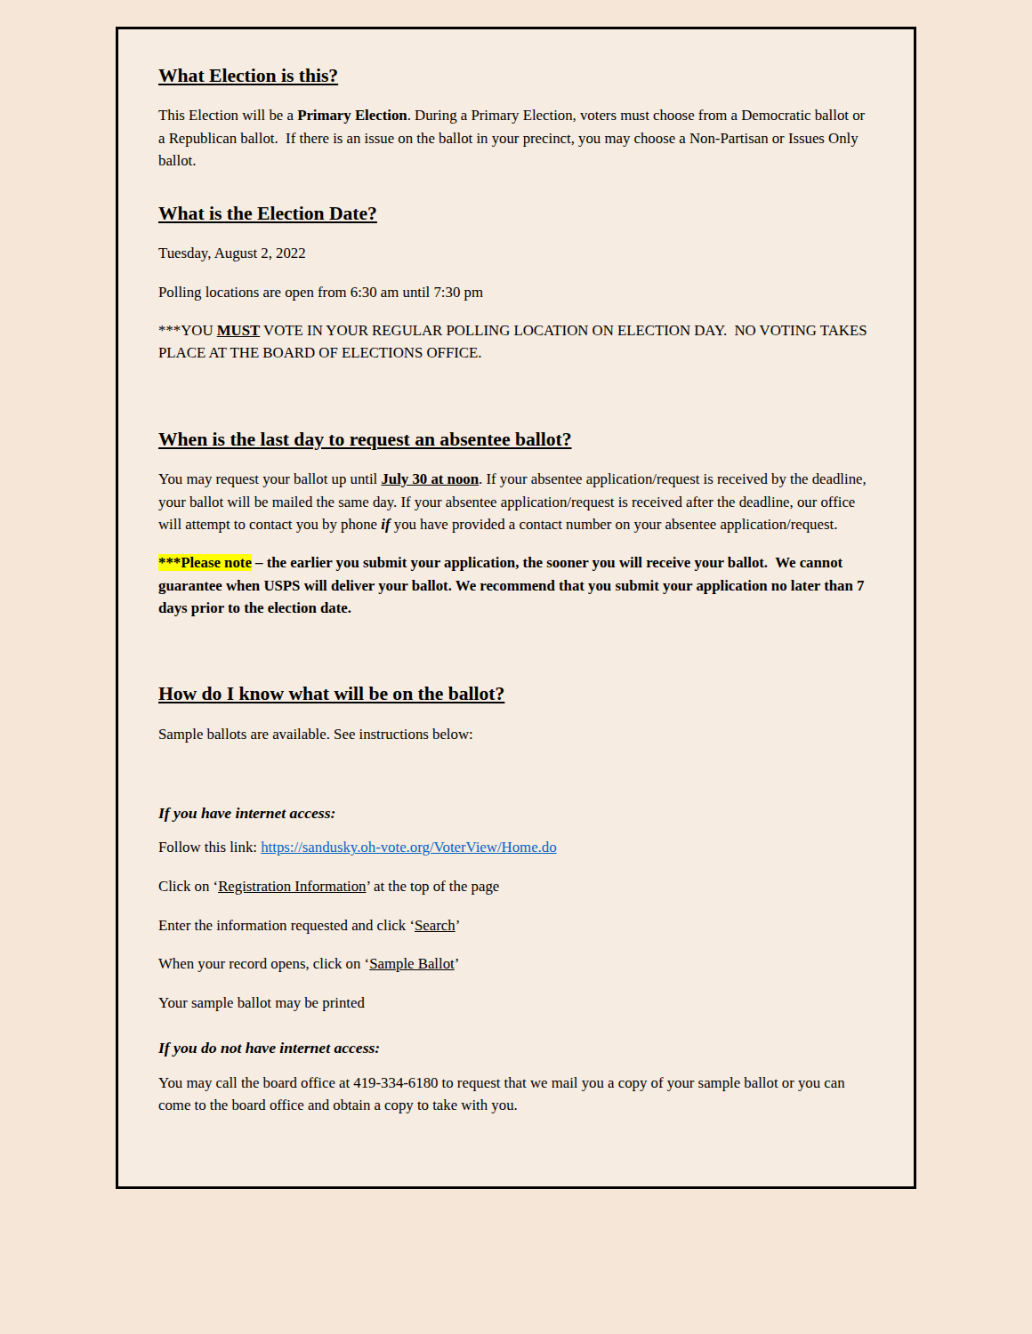What Election is this?
This Election will be a Primary Election. During a Primary Election, voters must choose from a Democratic ballot or a Republican ballot. If there is an issue on the ballot in your precinct, you may choose a Non-Partisan or Issues Only ballot.
What is the Election Date?
Tuesday, August 2, 2022
Polling locations are open from 6:30 am until 7:30 pm
***YOU MUST VOTE IN YOUR REGULAR POLLING LOCATION ON ELECTION DAY. NO VOTING TAKES PLACE AT THE BOARD OF ELECTIONS OFFICE.
When is the last day to request an absentee ballot?
You may request your ballot up until July 30 at noon. If your absentee application/request is received by the deadline, your ballot will be mailed the same day. If your absentee application/request is received after the deadline, our office will attempt to contact you by phone if you have provided a contact number on your absentee application/request.
***Please note – the earlier you submit your application, the sooner you will receive your ballot. We cannot guarantee when USPS will deliver your ballot. We recommend that you submit your application no later than 7 days prior to the election date.
How do I know what will be on the ballot?
Sample ballots are available. See instructions below:
If you have internet access:
Follow this link: https://sandusky.oh-vote.org/VoterView/Home.do
Click on ‘Registration Information’ at the top of the page
Enter the information requested and click ‘Search’
When your record opens, click on ‘Sample Ballot’
Your sample ballot may be printed
If you do not have internet access:
You may call the board office at 419-334-6180 to request that we mail you a copy of your sample ballot or you can come to the board office and obtain a copy to take with you.